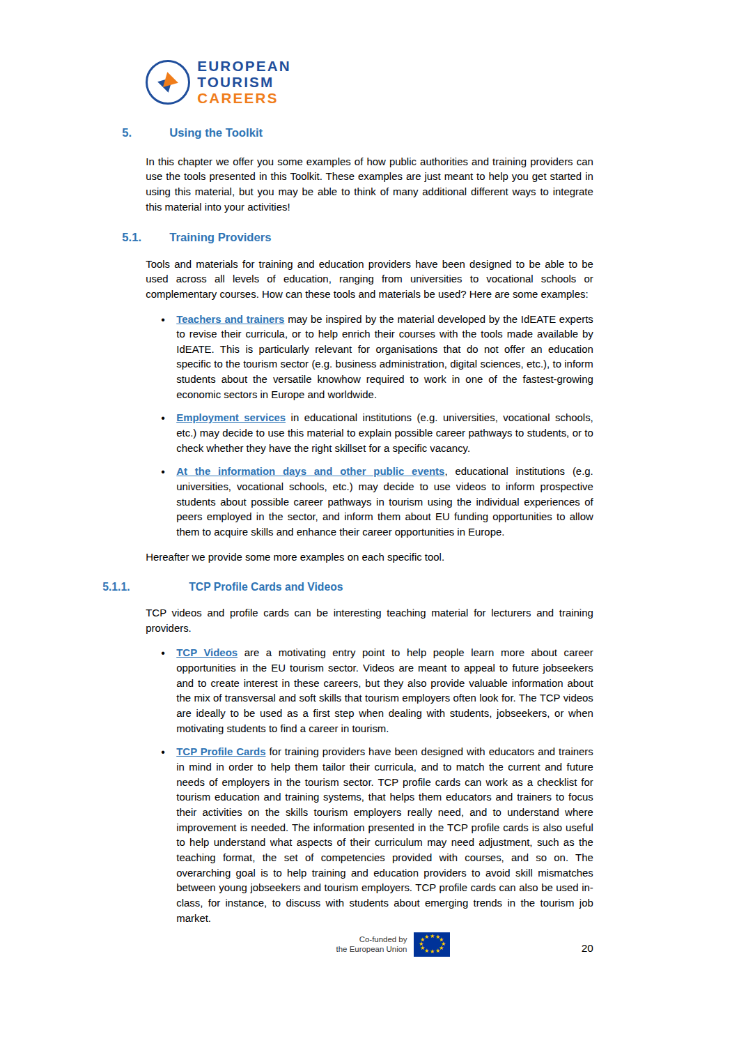EUROPEAN
TOURISM
CAREERS
5. Using the Toolkit
In this chapter we offer you some examples of how public authorities and training providers can use the tools presented in this Toolkit. These examples are just meant to help you get started in using this material, but you may be able to think of many additional different ways to integrate this material into your activities!
5.1. Training Providers
Tools and materials for training and education providers have been designed to be able to be used across all levels of education, ranging from universities to vocational schools or complementary courses. How can these tools and materials be used? Here are some examples:
Teachers and trainers may be inspired by the material developed by the IdEATE experts to revise their curricula, or to help enrich their courses with the tools made available by IdEATE. This is particularly relevant for organisations that do not offer an education specific to the tourism sector (e.g. business administration, digital sciences, etc.), to inform students about the versatile knowhow required to work in one of the fastest-growing economic sectors in Europe and worldwide.
Employment services in educational institutions (e.g. universities, vocational schools, etc.) may decide to use this material to explain possible career pathways to students, or to check whether they have the right skillset for a specific vacancy.
At the information days and other public events, educational institutions (e.g. universities, vocational schools, etc.) may decide to use videos to inform prospective students about possible career pathways in tourism using the individual experiences of peers employed in the sector, and inform them about EU funding opportunities to allow them to acquire skills and enhance their career opportunities in Europe.
Hereafter we provide some more examples on each specific tool.
5.1.1. TCP Profile Cards and Videos
TCP videos and profile cards can be interesting teaching material for lecturers and training providers.
TCP Videos are a motivating entry point to help people learn more about career opportunities in the EU tourism sector. Videos are meant to appeal to future jobseekers and to create interest in these careers, but they also provide valuable information about the mix of transversal and soft skills that tourism employers often look for. The TCP videos are ideally to be used as a first step when dealing with students, jobseekers, or when motivating students to find a career in tourism.
TCP Profile Cards for training providers have been designed with educators and trainers in mind in order to help them tailor their curricula, and to match the current and future needs of employers in the tourism sector. TCP profile cards can work as a checklist for tourism education and training systems, that helps them educators and trainers to focus their activities on the skills tourism employers really need, and to understand where improvement is needed. The information presented in the TCP profile cards is also useful to help understand what aspects of their curriculum may need adjustment, such as the teaching format, the set of competencies provided with courses, and so on. The overarching goal is to help training and education providers to avoid skill mismatches between young jobseekers and tourism employers. TCP profile cards can also be used in-class, for instance, to discuss with students about emerging trends in the tourism job market.
Co-funded by
the European Union
★ ★ ★ ★ ★ ★ ★ ★ ★ ★ ★ ★
20